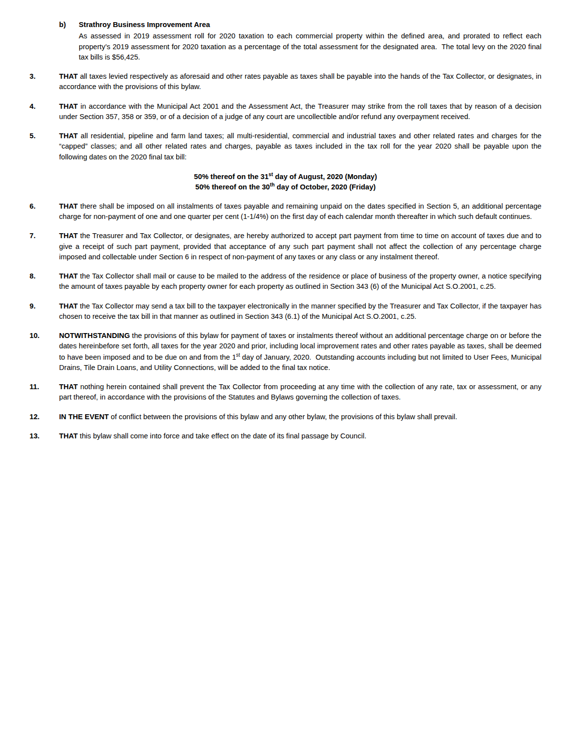b)
Strathroy Business Improvement Area
As assessed in 2019 assessment roll for 2020 taxation to each commercial property within the defined area, and prorated to reflect each property’s 2019 assessment for 2020 taxation as a percentage of the total assessment for the designated area. The total levy on the 2020 final tax bills is $56,425.
3.
THAT all taxes levied respectively as aforesaid and other rates payable as taxes shall be payable into the hands of the Tax Collector, or designates, in accordance with the provisions of this bylaw.
4.
THAT in accordance with the Municipal Act 2001 and the Assessment Act, the Treasurer may strike from the roll taxes that by reason of a decision under Section 357, 358 or 359, or of a decision of a judge of any court are uncollectible and/or refund any overpayment received.
5.
THAT all residential, pipeline and farm land taxes; all multi-residential, commercial and industrial taxes and other related rates and charges for the “capped” classes; and all other related rates and charges, payable as taxes included in the tax roll for the year 2020 shall be payable upon the following dates on the 2020 final tax bill:
50% thereof on the 31st day of August, 2020 (Monday)
50% thereof on the 30th day of October, 2020 (Friday)
6.
THAT there shall be imposed on all instalments of taxes payable and remaining unpaid on the dates specified in Section 5, an additional percentage charge for non-payment of one and one quarter per cent (1-1/4%) on the first day of each calendar month thereafter in which such default continues.
7.
THAT the Treasurer and Tax Collector, or designates, are hereby authorized to accept part payment from time to time on account of taxes due and to give a receipt of such part payment, provided that acceptance of any such part payment shall not affect the collection of any percentage charge imposed and collectable under Section 6 in respect of non-payment of any taxes or any class or any instalment thereof.
8.
THAT the Tax Collector shall mail or cause to be mailed to the address of the residence or place of business of the property owner, a notice specifying the amount of taxes payable by each property owner for each property as outlined in Section 343 (6) of the Municipal Act S.O.2001, c.25.
9.
THAT the Tax Collector may send a tax bill to the taxpayer electronically in the manner specified by the Treasurer and Tax Collector, if the taxpayer has chosen to receive the tax bill in that manner as outlined in Section 343 (6.1) of the Municipal Act S.O.2001, c.25.
10.
NOTWITHSTANDING the provisions of this bylaw for payment of taxes or instalments thereof without an additional percentage charge on or before the dates hereinbefore set forth, all taxes for the year 2020 and prior, including local improvement rates and other rates payable as taxes, shall be deemed to have been imposed and to be due on and from the 1st day of January, 2020. Outstanding accounts including but not limited to User Fees, Municipal Drains, Tile Drain Loans, and Utility Connections, will be added to the final tax notice.
11.
THAT nothing herein contained shall prevent the Tax Collector from proceeding at any time with the collection of any rate, tax or assessment, or any part thereof, in accordance with the provisions of the Statutes and Bylaws governing the collection of taxes.
12.
IN THE EVENT of conflict between the provisions of this bylaw and any other bylaw, the provisions of this bylaw shall prevail.
13.
THAT this bylaw shall come into force and take effect on the date of its final passage by Council.